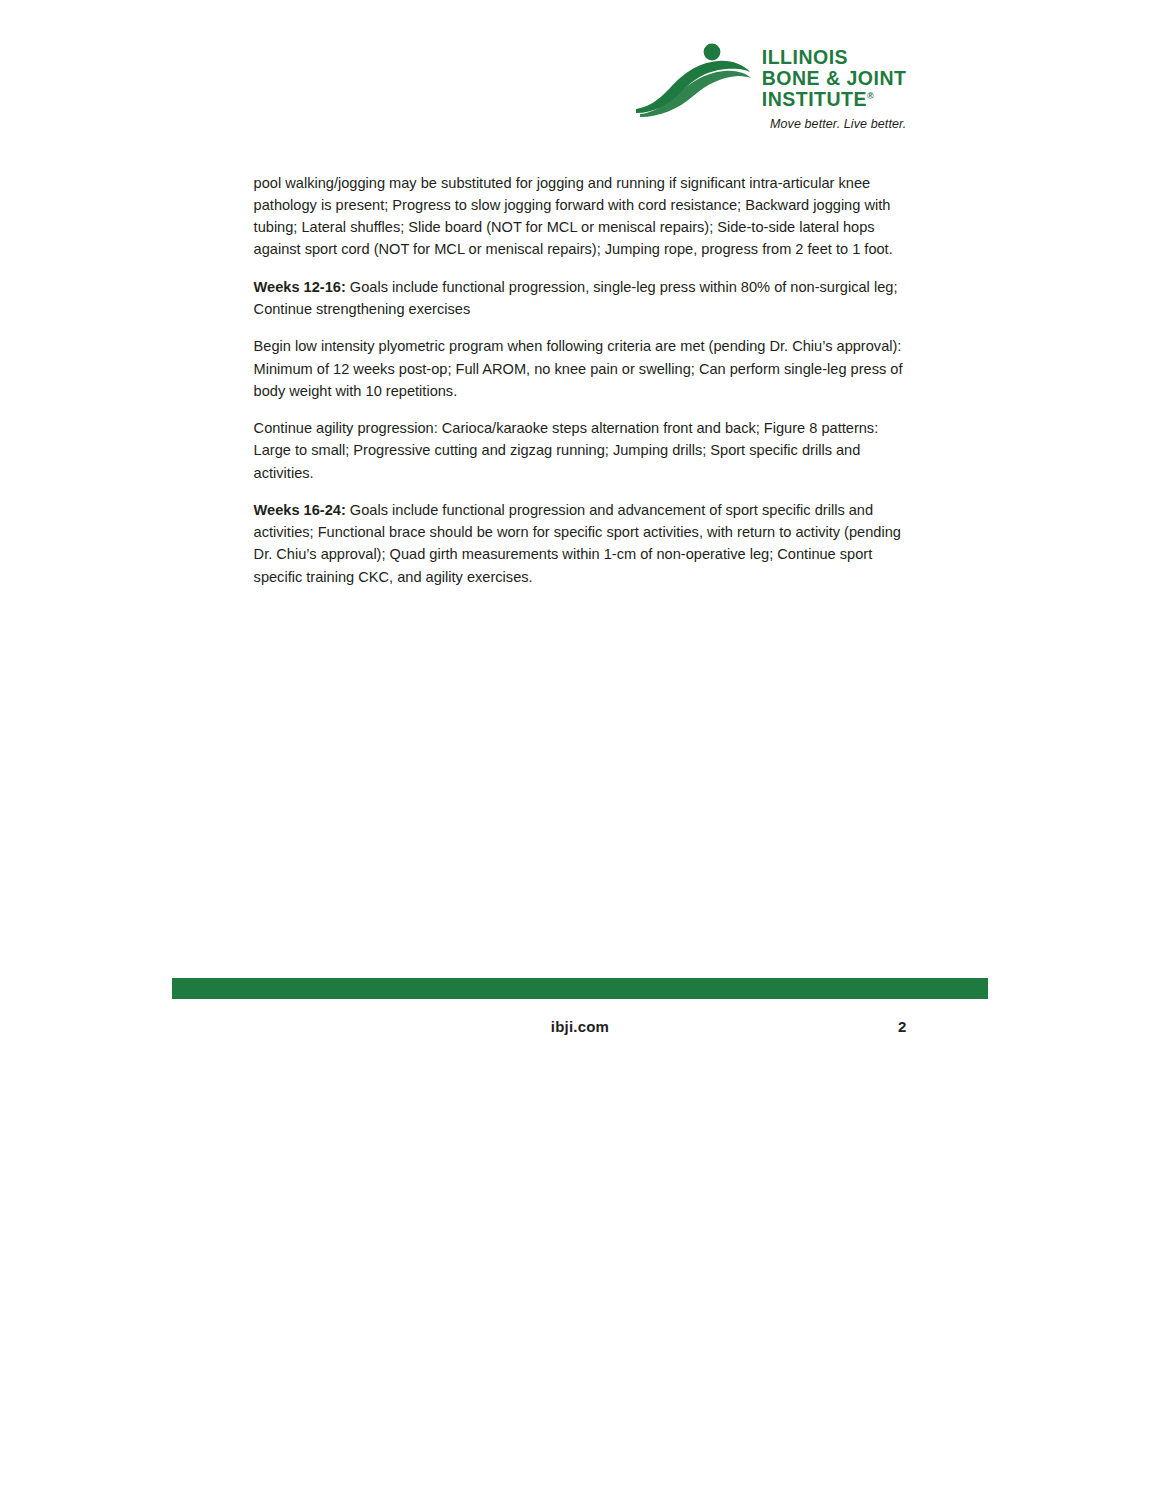Illinois
Bone & Joint
Institute®
Move better. Live better.
pool walking/jogging may be substituted for jogging and running if significant intra-articular knee pathology is present; Progress to slow jogging forward with cord resistance; Backward jogging with tubing; Lateral shuffles; Slide board (NOT for MCL or meniscal repairs); Side-to-side lateral hops against sport cord (NOT for MCL or meniscal repairs); Jumping rope, progress from 2 feet to 1 foot.
Weeks 12-16: Goals include functional progression, single-leg press within 80% of non-surgical leg; Continue strengthening exercises
Begin low intensity plyometric program when following criteria are met (pending Dr. Chiu’s approval): Minimum of 12 weeks post-op; Full AROM, no knee pain or swelling; Can perform single-leg press of body weight with 10 repetitions.
Continue agility progression: Carioca/karaoke steps alternation front and back; Figure 8 patterns: Large to small; Progressive cutting and zigzag running; Jumping drills; Sport specific drills and activities.
Weeks 16-24: Goals include functional progression and advancement of sport specific drills and activities; Functional brace should be worn for specific sport activities, with return to activity (pending Dr. Chiu’s approval); Quad girth measurements within 1-cm of non-operative leg; Continue sport specific training CKC, and agility exercises.
ibji.com 2